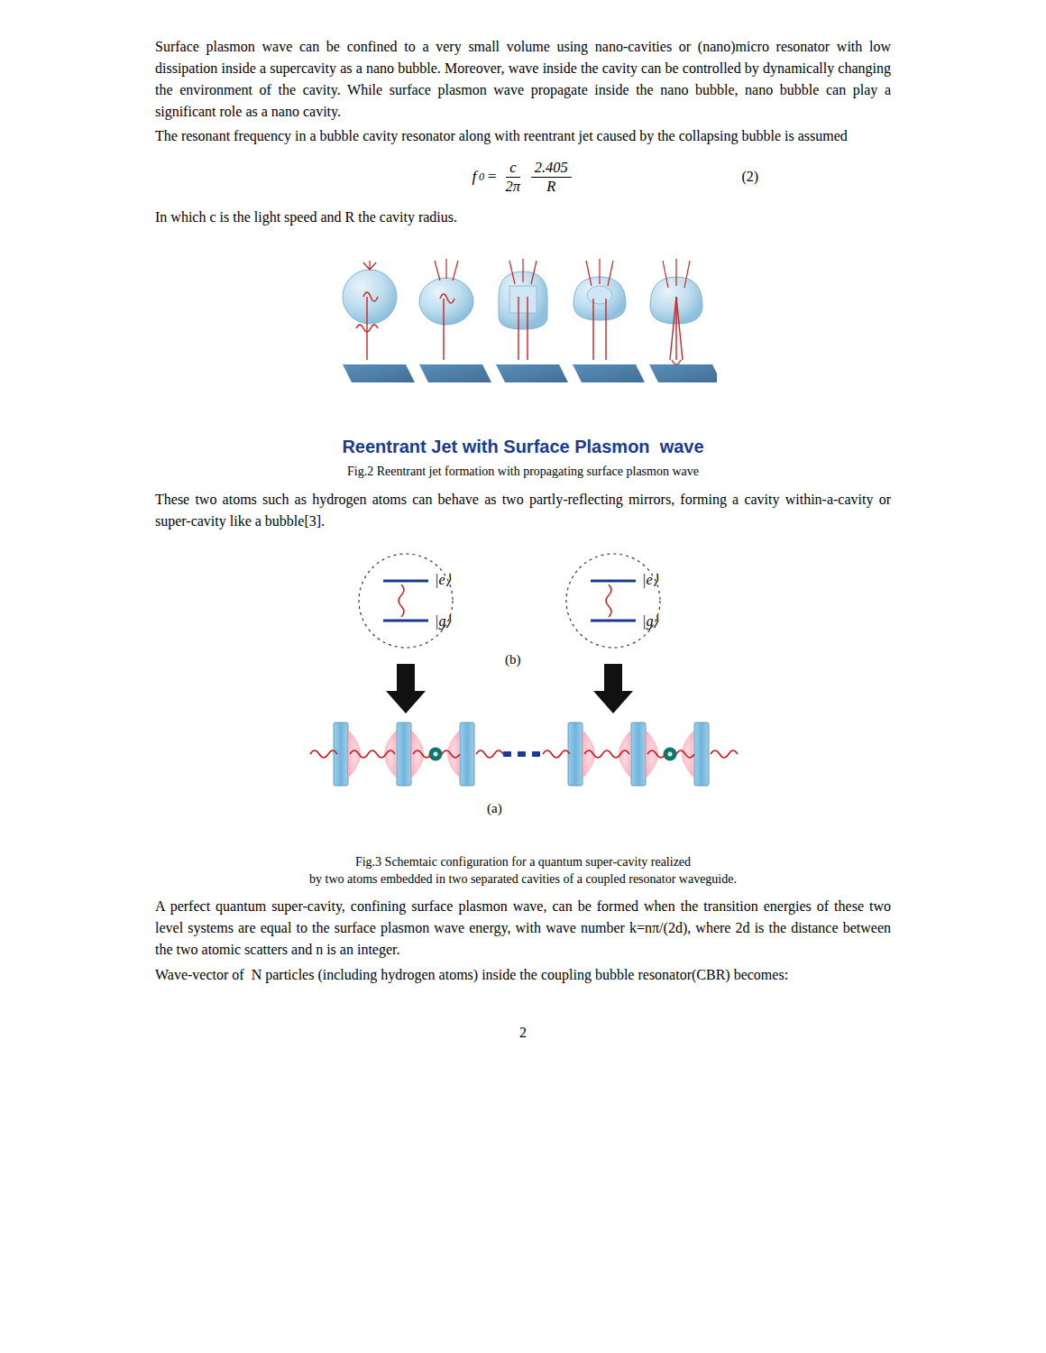Surface plasmon wave can be confined to a very small volume using nano-cavities or (nano)micro resonator with low dissipation inside a supercavity as a nano bubble. Moreover, wave inside the cavity can be controlled by dynamically changing the environment of the cavity. While surface plasmon wave propagate inside the nano bubble, nano bubble can play a significant role as a nano cavity.
The resonant frequency in a bubble cavity resonator along with reentrant jet caused by the collapsing bubble is assumed
f0 = c 2π 2.405 R (2)
In which c is the light speed and R the cavity radius.
Reentrant Jet with Surface Plasmon wave
Fig.2 Reentrant jet formation with propagating surface plasmon wave
These two atoms such as hydrogen atoms can behave as two partly-reflecting mirrors, forming a cavity within-a-cavity or super-cavity like a bubble[3].
|e⟩ |g⟩ |e⟩ |g⟩ (b) (a)
Fig.3 Schemtaic configuration for a quantum super-cavity realized
by two atoms embedded in two separated cavities of a coupled resonator waveguide.
A perfect quantum super-cavity, confining surface plasmon wave, can be formed when the transition energies of these two level systems are equal to the surface plasmon wave energy, with wave number k=nπ/(2d), where 2d is the distance between the two atomic scatters and n is an integer.
Wave-vector of N particles (including hydrogen atoms) inside the coupling bubble resonator(CBR) becomes:
2